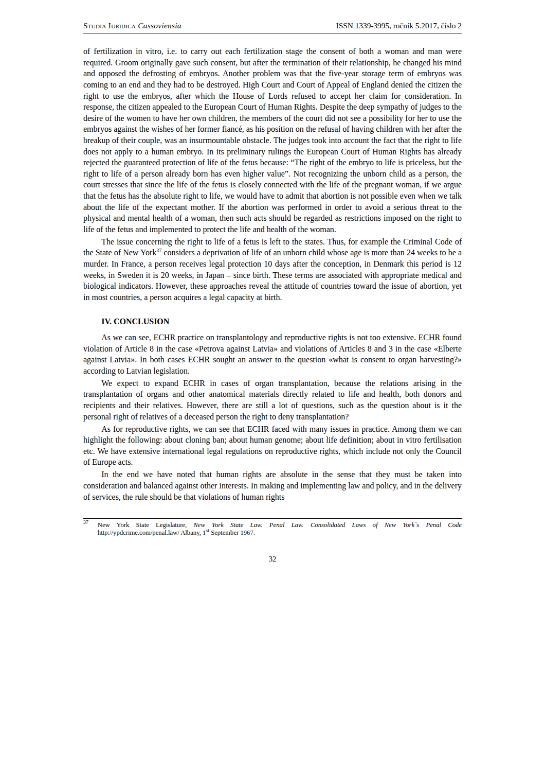Studia Iuridica Cassoviensia
ISSN 1339-3995, ročník 5.2017, číslo 2
of fertilization in vitro, i.e. to carry out each fertilization stage the consent of both a woman and man were required. Groom originally gave such consent, but after the termination of their relationship, he changed his mind and opposed the defrosting of embryos. Another problem was that the five-year storage term of embryos was coming to an end and they had to be destroyed. High Court and Court of Appeal of England denied the citizen the right to use the embryos, after which the House of Lords refused to accept her claim for consideration. In response, the citizen appealed to the European Court of Human Rights. Despite the deep sympathy of judges to the desire of the women to have her own children, the members of the court did not see a possibility for her to use the embryos against the wishes of her former fiancé, as his position on the refusal of having children with her after the breakup of their couple, was an insurmountable obstacle. The judges took into account the fact that the right to life does not apply to a human embryo. In its preliminary rulings the European Court of Human Rights has already rejected the guaranteed protection of life of the fetus because: “The right of the embryo to life is priceless, but the right to life of a person already born has even higher value”. Not recognizing the unborn child as a person, the court stresses that since the life of the fetus is closely connected with the life of the pregnant woman, if we argue that the fetus has the absolute right to life, we would have to admit that abortion is not possible even when we talk about the life of the expectant mother. If the abortion was performed in order to avoid a serious threat to the physical and mental health of a woman, then such acts should be regarded as restrictions imposed on the right to life of the fetus and implemented to protect the life and health of the woman.
The issue concerning the right to life of a fetus is left to the states. Thus, for example the Criminal Code of the State of New York37 considers a deprivation of life of an unborn child whose age is more than 24 weeks to be a murder. In France, a person receives legal protection 10 days after the conception, in Denmark this period is 12 weeks, in Sweden it is 20 weeks, in Japan – since birth. These terms are associated with appropriate medical and biological indicators. However, these approaches reveal the attitude of countries toward the issue of abortion, yet in most countries, a person acquires a legal capacity at birth.
IV. CONCLUSION
As we can see, ECHR practice on transplantology and reproductive rights is not too extensive. ECHR found violation of Article 8 in the case «Petrova against Latvia» and violations of Articles 8 and 3 in the case «Elberte against Latvia». In both cases ECHR sought an answer to the question «what is consent to organ harvesting?» according to Latvian legislation.
We expect to expand ECHR in cases of organ transplantation, because the relations arising in the transplantation of organs and other anatomical materials directly related to life and health, both donors and recipients and their relatives. However, there are still a lot of questions, such as the question about is it the personal right of relatives of a deceased person the right to deny transplantation?
As for reproductive rights, we can see that ECHR faced with many issues in practice. Among them we can highlight the following: about cloning ban; about human genome; about life definition; about in vitro fertilisation etc. We have extensive international legal regulations on reproductive rights, which include not only the Council of Europe acts.
In the end we have noted that human rights are absolute in the sense that they must be taken into consideration and balanced against other interests. In making and implementing law and policy, and in the delivery of services, the rule should be that violations of human rights
New York State Legislature, New York State Law. Penal Law. Consolidated Laws of New York`s Penal Code http://ypdcrime.com/penal.law/ Albany, 1st September 1967.
32